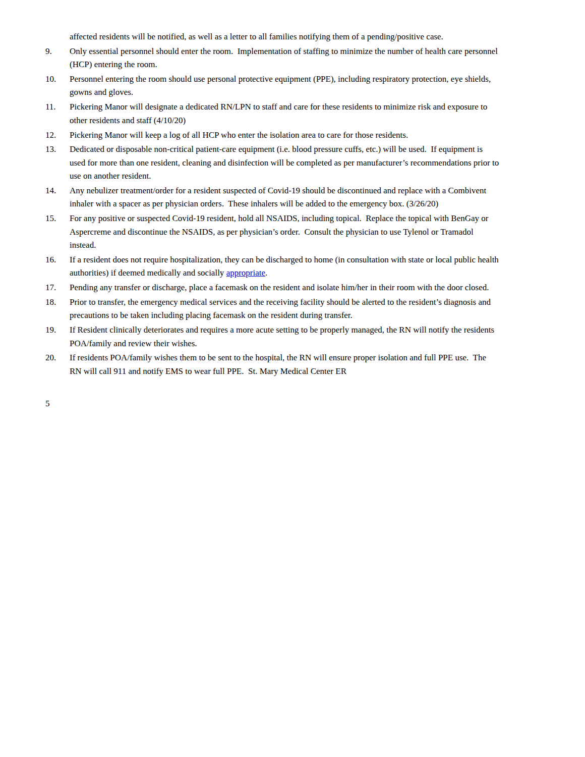affected residents will be notified, as well as a letter to all families notifying them of a pending/positive case.
9. Only essential personnel should enter the room. Implementation of staffing to minimize the number of health care personnel (HCP) entering the room.
10. Personnel entering the room should use personal protective equipment (PPE), including respiratory protection, eye shields, gowns and gloves.
11. Pickering Manor will designate a dedicated RN/LPN to staff and care for these residents to minimize risk and exposure to other residents and staff (4/10/20)
12. Pickering Manor will keep a log of all HCP who enter the isolation area to care for those residents.
13. Dedicated or disposable non-critical patient-care equipment (i.e. blood pressure cuffs, etc.) will be used. If equipment is used for more than one resident, cleaning and disinfection will be completed as per manufacturer’s recommendations prior to use on another resident.
14. Any nebulizer treatment/order for a resident suspected of Covid-19 should be discontinued and replace with a Combivent inhaler with a spacer as per physician orders. These inhalers will be added to the emergency box. (3/26/20)
15. For any positive or suspected Covid-19 resident, hold all NSAIDS, including topical. Replace the topical with BenGay or Aspercreme and discontinue the NSAIDS, as per physician’s order. Consult the physician to use Tylenol or Tramadol instead.
16. If a resident does not require hospitalization, they can be discharged to home (in consultation with state or local public health authorities) if deemed medically and socially appropriate.
17. Pending any transfer or discharge, place a facemask on the resident and isolate him/her in their room with the door closed.
18. Prior to transfer, the emergency medical services and the receiving facility should be alerted to the resident’s diagnosis and precautions to be taken including placing facemask on the resident during transfer.
19. If Resident clinically deteriorates and requires a more acute setting to be properly managed, the RN will notify the residents POA/family and review their wishes.
20. If residents POA/family wishes them to be sent to the hospital, the RN will ensure proper isolation and full PPE use. The RN will call 911 and notify EMS to wear full PPE. St. Mary Medical Center ER
5